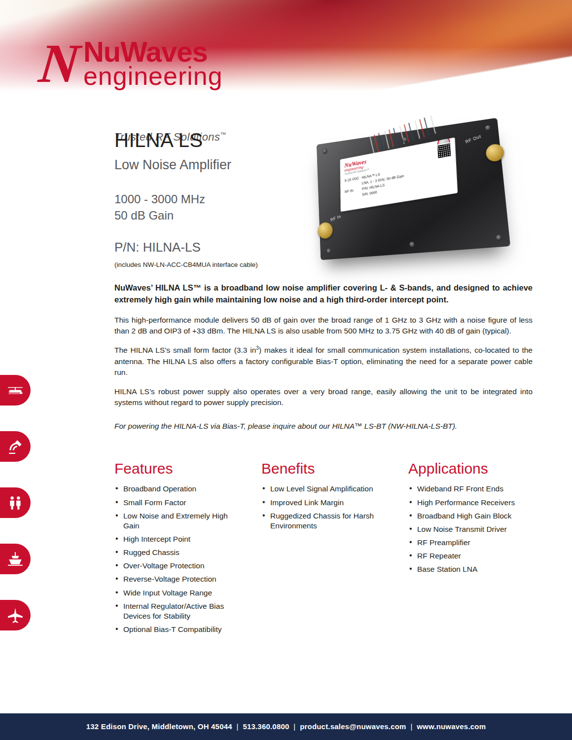N
NuWaves
engineering
Trusted RF Solutions™
HILNA LS
Low Noise Amplifier
1000 - 3000 MHz
50 dB Gain
P/N: HILNA-LS
(includes NW-LN-ACC-CB4MUA interface cable)
NuWavesengineering
Trusted RF Solutions™
| 5-15 VDC | HILNA™ LS |
| | LNA, 1 - 3 GHz, 50 dB Gain |
| RF IN | P/N: HILNA-LS |
| | S/N: 0000 |
RF Out RF In
NuWaves’ HILNA LS™ is a broadband low noise amplifier covering L- & S-bands, and designed to achieve extremely high gain while maintaining low noise and a high third-order intercept point.
This high-performance module delivers 50 dB of gain over the broad range of 1 GHz to 3 GHz with a noise figure of less than 2 dB and OIP3 of +33 dBm. The HILNA LS is also usable from 500 MHz to 3.75 GHz with 40 dB of gain (typical).
The HILNA LS’s small form factor (3.3 in3) makes it ideal for small communication system installations, co-located to the antenna. The HILNA LS also offers a factory configurable Bias-T option, eliminating the need for a separate power cable run.
HILNA LS’s robust power supply also operates over a very broad range, easily allowing the unit to be integrated into systems without regard to power supply precision.
For powering the HILNA-LS via Bias-T, please inquire about our HILNA™ LS-BT (NW-HILNA-LS-BT).
Features
Broadband Operation
Small Form Factor
Low Noise and Extremely High Gain
High Intercept Point
Rugged Chassis
Over-Voltage Protection
Reverse-Voltage Protection
Wide Input Voltage Range
Internal Regulator/Active Bias Devices for Stability
Optional Bias-T Compatibility
Benefits
Low Level Signal Amplification
Improved Link Margin
Ruggedized Chassis for Harsh Environments
Applications
Wideband RF Front Ends
High Performance Receivers
Broadband High Gain Block
Low Noise Transmit Driver
RF Preamplifier
RF Repeater
Base Station LNA
132 Edison Drive, Middletown, OH 45044 | 513.360.0800 | product.sales@nuwaves.com | www.nuwaves.com